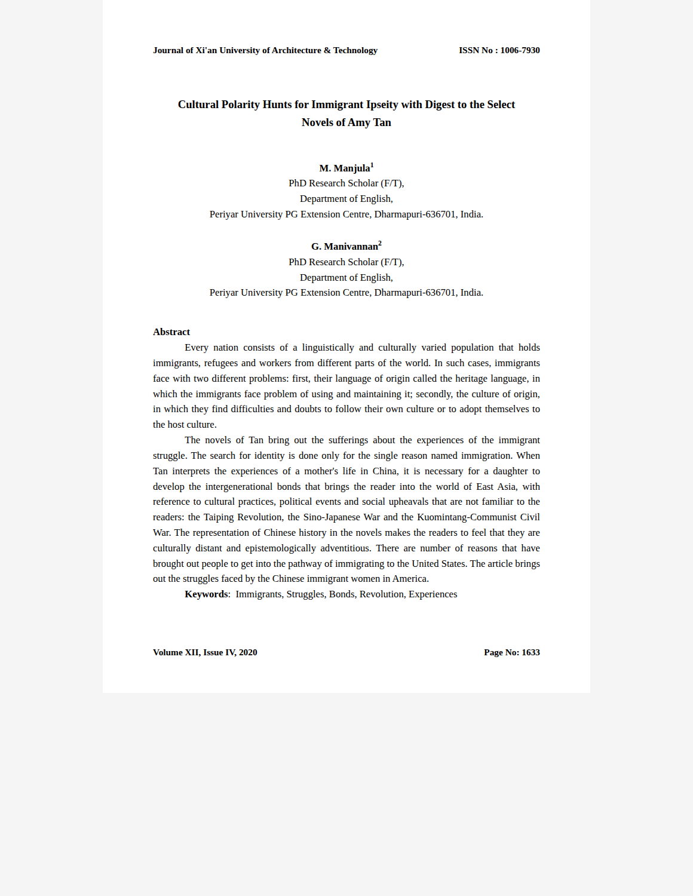Journal of Xi'an University of Architecture & Technology ISSN No : 1006-7930
Cultural Polarity Hunts for Immigrant Ipseity with Digest to the Select Novels of Amy Tan
M. Manjula1
PhD Research Scholar (F/T),
Department of English,
Periyar University PG Extension Centre, Dharmapuri-636701, India.
G. Manivannan2
PhD Research Scholar (F/T),
Department of English,
Periyar University PG Extension Centre, Dharmapuri-636701, India.
Abstract
Every nation consists of a linguistically and culturally varied population that holds immigrants, refugees and workers from different parts of the world. In such cases, immigrants face with two different problems: first, their language of origin called the heritage language, in which the immigrants face problem of using and maintaining it; secondly, the culture of origin, in which they find difficulties and doubts to follow their own culture or to adopt themselves to the host culture.
The novels of Tan bring out the sufferings about the experiences of the immigrant struggle. The search for identity is done only for the single reason named immigration. When Tan interprets the experiences of a mother's life in China, it is necessary for a daughter to develop the intergenerational bonds that brings the reader into the world of East Asia, with reference to cultural practices, political events and social upheavals that are not familiar to the readers: the Taiping Revolution, the Sino-Japanese War and the Kuomintang-Communist Civil War. The representation of Chinese history in the novels makes the readers to feel that they are culturally distant and epistemologically adventitious. There are number of reasons that have brought out people to get into the pathway of immigrating to the United States. The article brings out the struggles faced by the Chinese immigrant women in America.
Keywords: Immigrants, Struggles, Bonds, Revolution, Experiences
Volume XII, Issue IV, 2020 Page No: 1633